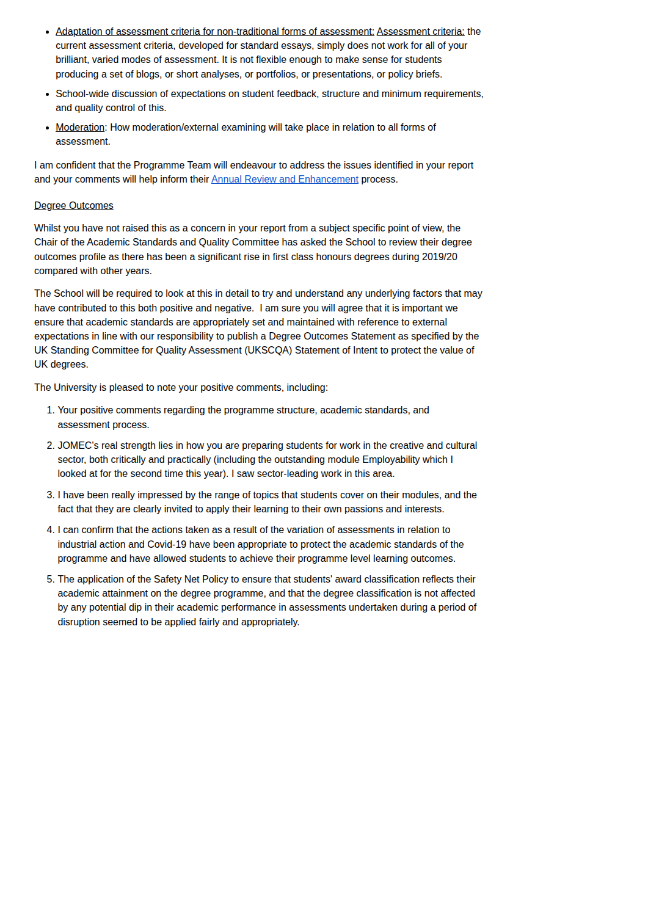Adaptation of assessment criteria for non-traditional forms of assessment: Assessment criteria: the current assessment criteria, developed for standard essays, simply does not work for all of your brilliant, varied modes of assessment. It is not flexible enough to make sense for students producing a set of blogs, or short analyses, or portfolios, or presentations, or policy briefs.
School-wide discussion of expectations on student feedback, structure and minimum requirements, and quality control of this.
Moderation: How moderation/external examining will take place in relation to all forms of assessment.
I am confident that the Programme Team will endeavour to address the issues identified in your report and your comments will help inform their Annual Review and Enhancement process.
Degree Outcomes
Whilst you have not raised this as a concern in your report from a subject specific point of view, the Chair of the Academic Standards and Quality Committee has asked the School to review their degree outcomes profile as there has been a significant rise in first class honours degrees during 2019/20 compared with other years.
The School will be required to look at this in detail to try and understand any underlying factors that may have contributed to this both positive and negative. I am sure you will agree that it is important we ensure that academic standards are appropriately set and maintained with reference to external expectations in line with our responsibility to publish a Degree Outcomes Statement as specified by the UK Standing Committee for Quality Assessment (UKSCQA) Statement of Intent to protect the value of UK degrees.
The University is pleased to note your positive comments, including:
Your positive comments regarding the programme structure, academic standards, and assessment process.
JOMEC's real strength lies in how you are preparing students for work in the creative and cultural sector, both critically and practically (including the outstanding module Employability which I looked at for the second time this year). I saw sector-leading work in this area.
I have been really impressed by the range of topics that students cover on their modules, and the fact that they are clearly invited to apply their learning to their own passions and interests.
I can confirm that the actions taken as a result of the variation of assessments in relation to industrial action and Covid-19 have been appropriate to protect the academic standards of the programme and have allowed students to achieve their programme level learning outcomes.
The application of the Safety Net Policy to ensure that students' award classification reflects their academic attainment on the degree programme, and that the degree classification is not affected by any potential dip in their academic performance in assessments undertaken during a period of disruption seemed to be applied fairly and appropriately.